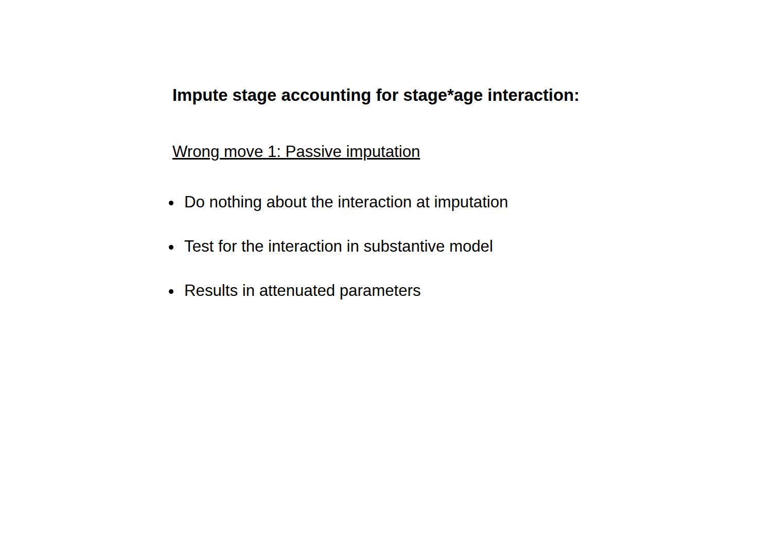Impute stage accounting for stage*age interaction:
Wrong move 1: Passive imputation
Do nothing about the interaction at imputation
Test for the interaction in substantive model
Results in attenuated parameters